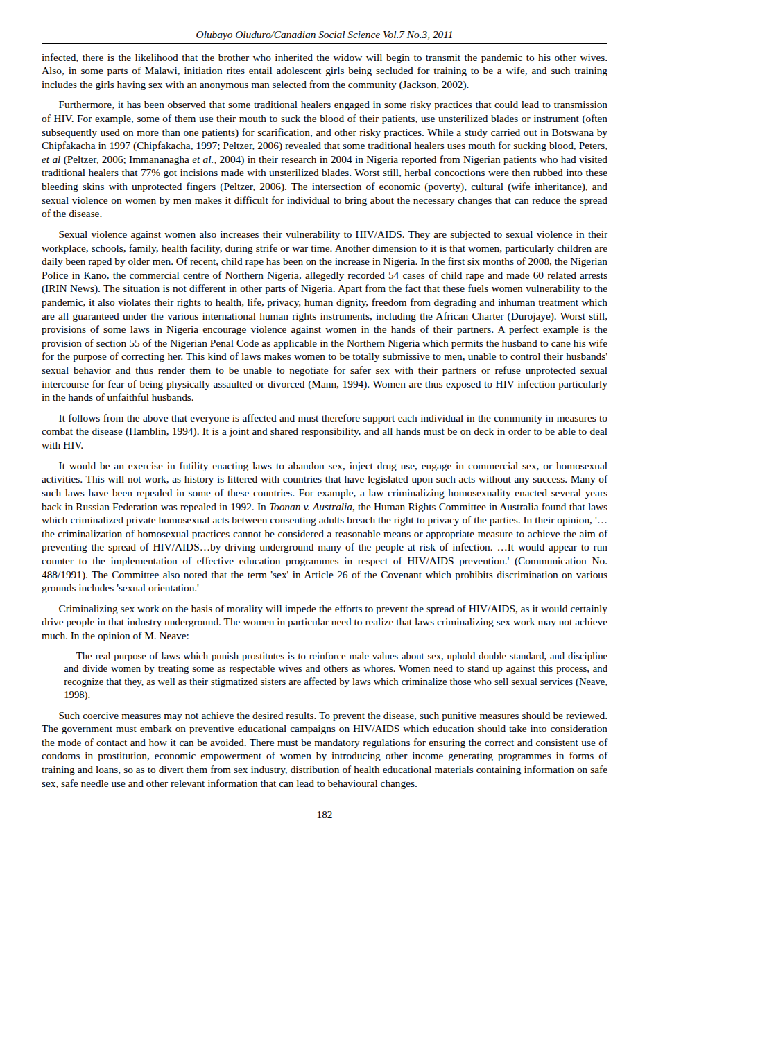Olubayo Oluduro/Canadian Social Science Vol.7 No.3, 2011
infected, there is the likelihood that the brother who inherited the widow will begin to transmit the pandemic to his other wives. Also, in some parts of Malawi, initiation rites entail adolescent girls being secluded for training to be a wife, and such training includes the girls having sex with an anonymous man selected from the community (Jackson, 2002).
Furthermore, it has been observed that some traditional healers engaged in some risky practices that could lead to transmission of HIV. For example, some of them use their mouth to suck the blood of their patients, use unsterilized blades or instrument (often subsequently used on more than one patients) for scarification, and other risky practices. While a study carried out in Botswana by Chipfakacha in 1997 (Chipfakacha, 1997; Peltzer, 2006) revealed that some traditional healers uses mouth for sucking blood, Peters, et al (Peltzer, 2006; Immananagha et al., 2004) in their research in 2004 in Nigeria reported from Nigerian patients who had visited traditional healers that 77% got incisions made with unsterilized blades. Worst still, herbal concoctions were then rubbed into these bleeding skins with unprotected fingers (Peltzer, 2006). The intersection of economic (poverty), cultural (wife inheritance), and sexual violence on women by men makes it difficult for individual to bring about the necessary changes that can reduce the spread of the disease.
Sexual violence against women also increases their vulnerability to HIV/AIDS. They are subjected to sexual violence in their workplace, schools, family, health facility, during strife or war time. Another dimension to it is that women, particularly children are daily been raped by older men. Of recent, child rape has been on the increase in Nigeria. In the first six months of 2008, the Nigerian Police in Kano, the commercial centre of Northern Nigeria, allegedly recorded 54 cases of child rape and made 60 related arrests (IRIN News). The situation is not different in other parts of Nigeria. Apart from the fact that these fuels women vulnerability to the pandemic, it also violates their rights to health, life, privacy, human dignity, freedom from degrading and inhuman treatment which are all guaranteed under the various international human rights instruments, including the African Charter (Durojaye). Worst still, provisions of some laws in Nigeria encourage violence against women in the hands of their partners. A perfect example is the provision of section 55 of the Nigerian Penal Code as applicable in the Northern Nigeria which permits the husband to cane his wife for the purpose of correcting her. This kind of laws makes women to be totally submissive to men, unable to control their husbands' sexual behavior and thus render them to be unable to negotiate for safer sex with their partners or refuse unprotected sexual intercourse for fear of being physically assaulted or divorced (Mann, 1994). Women are thus exposed to HIV infection particularly in the hands of unfaithful husbands.
It follows from the above that everyone is affected and must therefore support each individual in the community in measures to combat the disease (Hamblin, 1994). It is a joint and shared responsibility, and all hands must be on deck in order to be able to deal with HIV.
It would be an exercise in futility enacting laws to abandon sex, inject drug use, engage in commercial sex, or homosexual activities. This will not work, as history is littered with countries that have legislated upon such acts without any success. Many of such laws have been repealed in some of these countries. For example, a law criminalizing homosexuality enacted several years back in Russian Federation was repealed in 1992. In Toonan v. Australia, the Human Rights Committee in Australia found that laws which criminalized private homosexual acts between consenting adults breach the right to privacy of the parties. In their opinion, '…the criminalization of homosexual practices cannot be considered a reasonable means or appropriate measure to achieve the aim of preventing the spread of HIV/AIDS…by driving underground many of the people at risk of infection. …It would appear to run counter to the implementation of effective education programmes in respect of HIV/AIDS prevention.' (Communication No. 488/1991). The Committee also noted that the term 'sex' in Article 26 of the Covenant which prohibits discrimination on various grounds includes 'sexual orientation.'
Criminalizing sex work on the basis of morality will impede the efforts to prevent the spread of HIV/AIDS, as it would certainly drive people in that industry underground. The women in particular need to realize that laws criminalizing sex work may not achieve much. In the opinion of M. Neave:
The real purpose of laws which punish prostitutes is to reinforce male values about sex, uphold double standard, and discipline and divide women by treating some as respectable wives and others as whores. Women need to stand up against this process, and recognize that they, as well as their stigmatized sisters are affected by laws which criminalize those who sell sexual services (Neave, 1998).
Such coercive measures may not achieve the desired results. To prevent the disease, such punitive measures should be reviewed. The government must embark on preventive educational campaigns on HIV/AIDS which education should take into consideration the mode of contact and how it can be avoided. There must be mandatory regulations for ensuring the correct and consistent use of condoms in prostitution, economic empowerment of women by introducing other income generating programmes in forms of training and loans, so as to divert them from sex industry, distribution of health educational materials containing information on safe sex, safe needle use and other relevant information that can lead to behavioural changes.
182